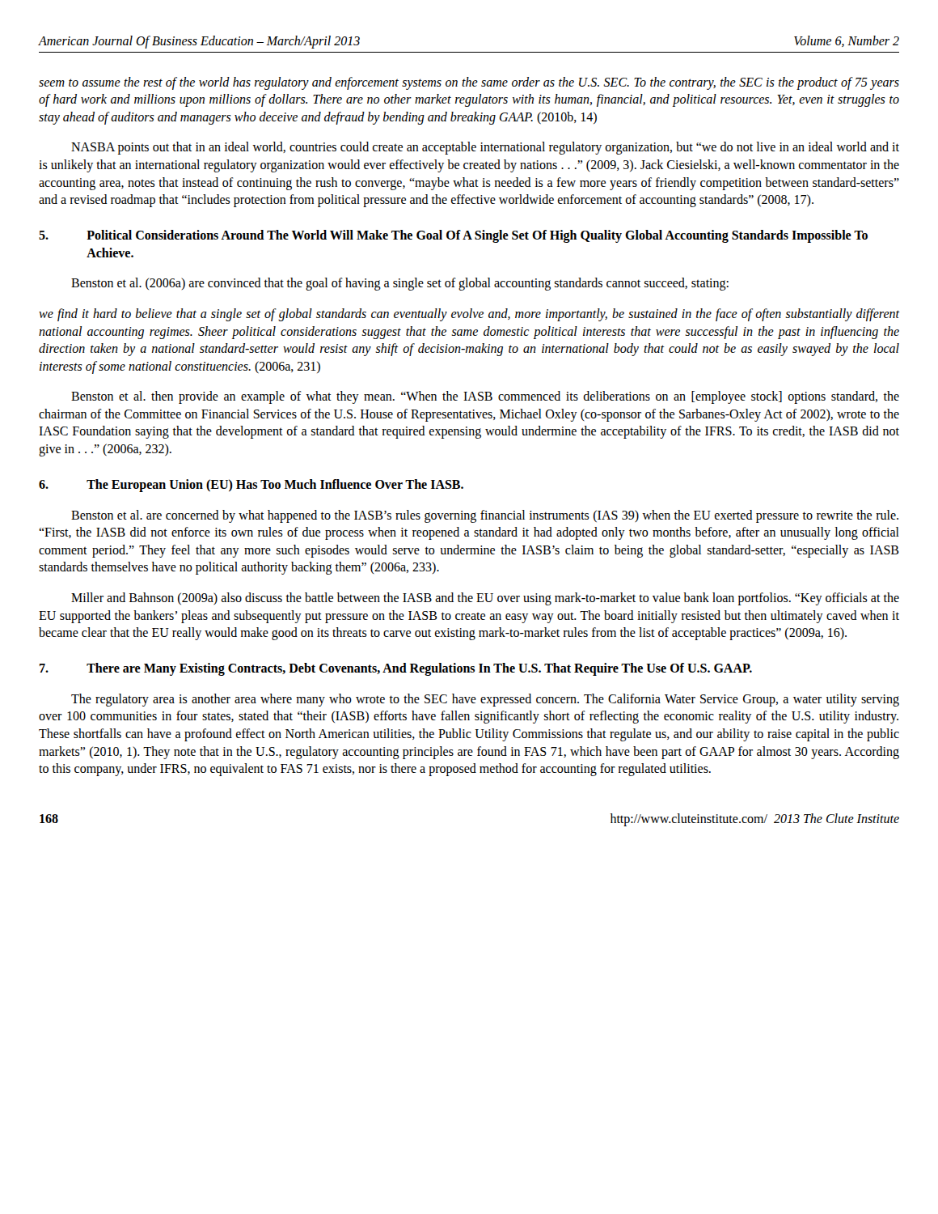American Journal Of Business Education – March/April 2013 Volume 6, Number 2
seem to assume the rest of the world has regulatory and enforcement systems on the same order as the U.S. SEC. To the contrary, the SEC is the product of 75 years of hard work and millions upon millions of dollars. There are no other market regulators with its human, financial, and political resources. Yet, even it struggles to stay ahead of auditors and managers who deceive and defraud by bending and breaking GAAP. (2010b, 14)
NASBA points out that in an ideal world, countries could create an acceptable international regulatory organization, but “we do not live in an ideal world and it is unlikely that an international regulatory organization would ever effectively be created by nations . . .” (2009, 3). Jack Ciesielski, a well-known commentator in the accounting area, notes that instead of continuing the rush to converge, “maybe what is needed is a few more years of friendly competition between standard-setters” and a revised roadmap that “includes protection from political pressure and the effective worldwide enforcement of accounting standards” (2008, 17).
5. Political Considerations Around The World Will Make The Goal Of A Single Set Of High Quality Global Accounting Standards Impossible To Achieve.
Benston et al. (2006a) are convinced that the goal of having a single set of global accounting standards cannot succeed, stating:
we find it hard to believe that a single set of global standards can eventually evolve and, more importantly, be sustained in the face of often substantially different national accounting regimes. Sheer political considerations suggest that the same domestic political interests that were successful in the past in influencing the direction taken by a national standard-setter would resist any shift of decision-making to an international body that could not be as easily swayed by the local interests of some national constituencies. (2006a, 231)
Benston et al. then provide an example of what they mean. “When the IASB commenced its deliberations on an [employee stock] options standard, the chairman of the Committee on Financial Services of the U.S. House of Representatives, Michael Oxley (co-sponsor of the Sarbanes-Oxley Act of 2002), wrote to the IASC Foundation saying that the development of a standard that required expensing would undermine the acceptability of the IFRS. To its credit, the IASB did not give in . . .” (2006a, 232).
6. The European Union (EU) Has Too Much Influence Over The IASB.
Benston et al. are concerned by what happened to the IASB’s rules governing financial instruments (IAS 39) when the EU exerted pressure to rewrite the rule. “First, the IASB did not enforce its own rules of due process when it reopened a standard it had adopted only two months before, after an unusually long official comment period.” They feel that any more such episodes would serve to undermine the IASB’s claim to being the global standard-setter, “especially as IASB standards themselves have no political authority backing them” (2006a, 233).
Miller and Bahnson (2009a) also discuss the battle between the IASB and the EU over using mark-to-market to value bank loan portfolios. “Key officials at the EU supported the bankers’ pleas and subsequently put pressure on the IASB to create an easy way out. The board initially resisted but then ultimately caved when it became clear that the EU really would make good on its threats to carve out existing mark-to-market rules from the list of acceptable practices” (2009a, 16).
7. There are Many Existing Contracts, Debt Covenants, And Regulations In The U.S. That Require The Use Of U.S. GAAP.
The regulatory area is another area where many who wrote to the SEC have expressed concern. The California Water Service Group, a water utility serving over 100 communities in four states, stated that “their (IASB) efforts have fallen significantly short of reflecting the economic reality of the U.S. utility industry. These shortfalls can have a profound effect on North American utilities, the Public Utility Commissions that regulate us, and our ability to raise capital in the public markets” (2010, 1). They note that in the U.S., regulatory accounting principles are found in FAS 71, which have been part of GAAP for almost 30 years. According to this company, under IFRS, no equivalent to FAS 71 exists, nor is there a proposed method for accounting for regulated utilities.
168 http://www.cluteinstitute.com/ 2013 The Clute Institute